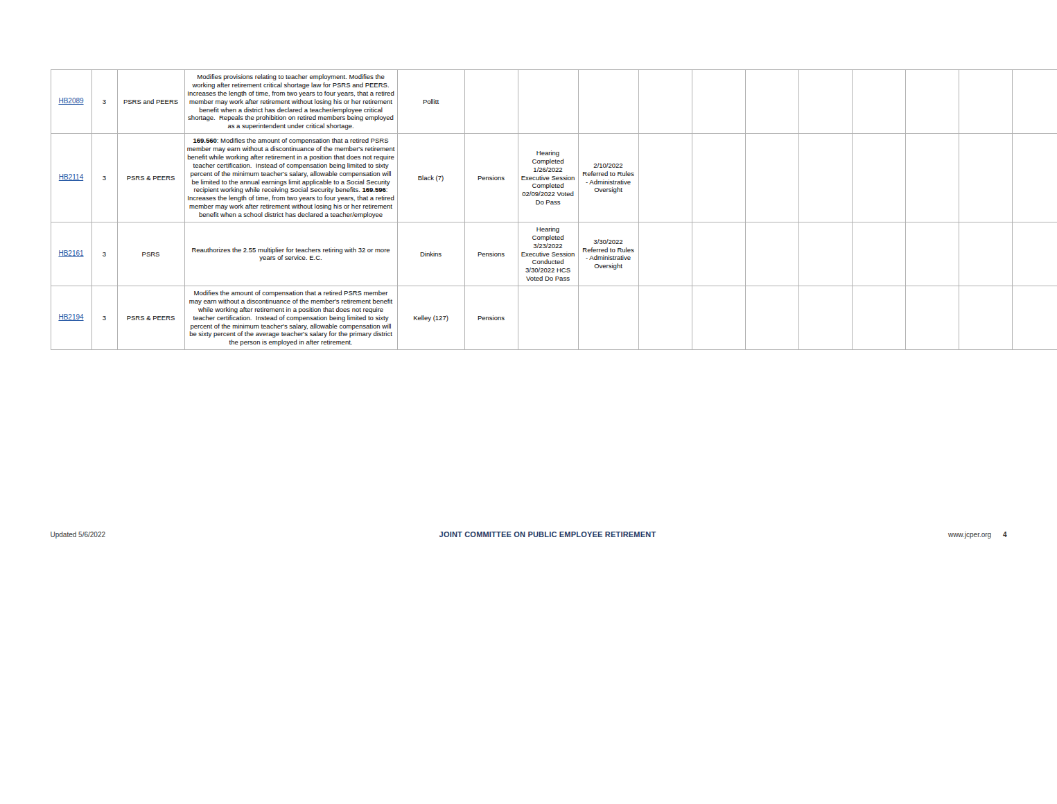| HB2089 | 3 | PSRS and PEERS | Modifies provisions relating to teacher employment. Modifies the working after retirement critical shortage law for PSRS and PEERS. Increases the length of time, from two years to four years, that a retired member may work after retirement without losing his or her retirement benefit when a district has declared a teacher/employee critical shortage. Repeals the prohibition on retired members being employed as a superintendent under critical shortage. | Pollitt | | | | | | | | | | | |
| HB2114 | 3 | PSRS & PEERS | 169.560 : Modifies the amount of compensation that a retired PSRS member may earn without a discontinuance of the member's retirement benefit while working after retirement in a position that does not require teacher certification. Instead of compensation being limited to sixty percent of the minimum teacher's salary, allowable compensation will be limited to the annual earnings limit applicable to a Social Security recipient working while receiving Social Security benefits. 169.596 : Increases the length of time, from two years to four years, that a retired member may work after retirement without losing his or her retirement benefit when a school district has declared a teacher/employee | Black (7) | Pensions | Hearing Completed 1/26/2022 Executive Session Completed 02/09/2022 Voted Do Pass | 2/10/2022 Referred to Rules - Administrative Oversight | | | | | | | | |
| HB2161 | 3 | PSRS | Reauthorizes the 2.55 multiplier for teachers retiring with 32 or more years of service. E.C. | Dinkins | Pensions | Hearing Completed 3/23/2022 Executive Session Conducted 3/30/2022 HCS Voted Do Pass | 3/30/2022 Referred to Rules - Administrative Oversight | | | | | | | | |
| HB2194 | 3 | PSRS & PEERS | Modifies the amount of compensation that a retired PSRS member may earn without a discontinuance of the member's retirement benefit while working after retirement in a position that does not require teacher certification. Instead of compensation being limited to sixty percent of the minimum teacher's salary, allowable compensation will be sixty percent of the average teacher's salary for the primary district the person is employed in after retirement. | Kelley (127) | Pensions | | | | | | | | | | |
Updated 5/6/2022
JOINT COMMITTEE ON PUBLIC EMPLOYEE RETIREMENT
www.jcper.org 4